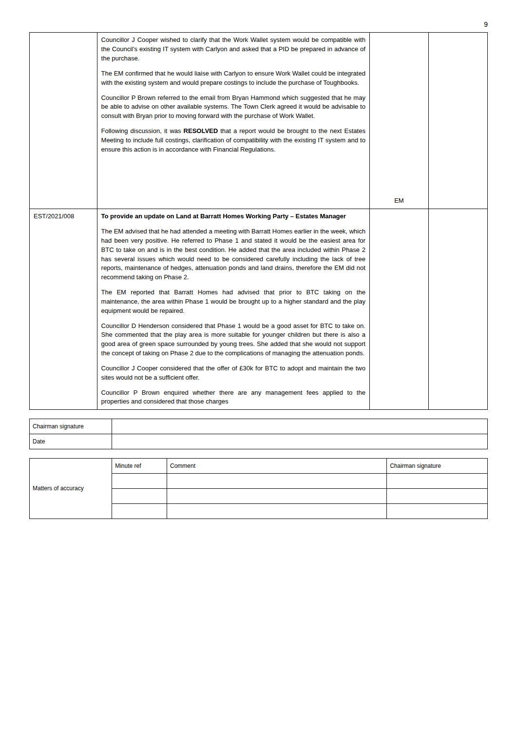9
| | Councillor J Cooper wished to clarify that the Work Wallet system would be compatible with the Council's existing IT system with Carlyon and asked that a PID be prepared in advance of the purchase. The EM confirmed that he would liaise with Carlyon to ensure Work Wallet could be integrated with the existing system and would prepare costings to include the purchase of Toughbooks. Councillor P Brown referred to the email from Bryan Hammond which suggested that he may be able to advise on other available systems. The Town Clerk agreed it would be advisable to consult with Bryan prior to moving forward with the purchase of Work Wallet. Following discussion, it was RESOLVED that a report would be brought to the next Estates Meeting to include full costings, clarification of compatibility with the existing IT system and to ensure this action is in accordance with Financial Regulations. | EM | |
| EST/2021/008 | To provide an update on Land at Barratt Homes Working Party – Estates Manager The EM advised that he had attended a meeting with Barratt Homes earlier in the week, which had been very positive. He referred to Phase 1 and stated it would be the easiest area for BTC to take on and is in the best condition. He added that the area included within Phase 2 has several issues which would need to be considered carefully including the lack of tree reports, maintenance of hedges, attenuation ponds and land drains, therefore the EM did not recommend taking on Phase 2. The EM reported that Barratt Homes had advised that prior to BTC taking on the maintenance, the area within Phase 1 would be brought up to a higher standard and the play equipment would be repaired. Councillor D Henderson considered that Phase 1 would be a good asset for BTC to take on. She commented that the play area is more suitable for younger children but there is also a good area of green space surrounded by young trees. She added that she would not support the concept of taking on Phase 2 due to the complications of managing the attenuation ponds. Councillor J Cooper considered that the offer of £30k for BTC to adopt and maintain the two sites would not be a sufficient offer. Councillor P Brown enquired whether there are any management fees applied to the properties and considered that those charges | | |
| Chairman signature | |
| Date | |
| Matters of accuracy | Minute ref | Comment | Chairman signature |